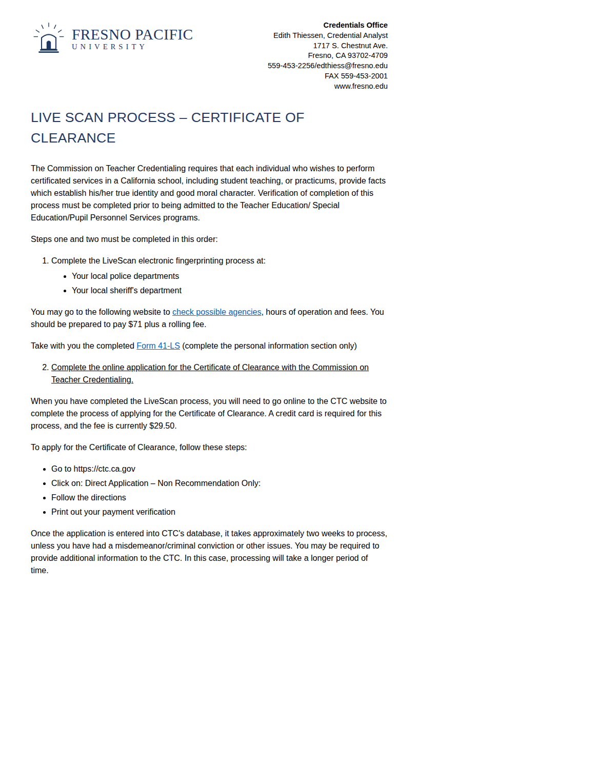FRESNO PACIFIC
UNIVERSITY
Credentials Office
Edith Thiessen, Credential Analyst
1717 S. Chestnut Ave.
Fresno, CA 93702-4709
559-453-2256/edthiess@fresno.edu
FAX 559-453-2001
www.fresno.edu
LIVE SCAN PROCESS – CERTIFICATE OF CLEARANCE
The Commission on Teacher Credentialing requires that each individual who wishes to perform certificated services in a California school, including student teaching, or practicums, provide facts which establish his/her true identity and good moral character. Verification of completion of this process must be completed prior to being admitted to the Teacher Education/ Special Education/Pupil Personnel Services programs.
Steps one and two must be completed in this order:
Complete the LiveScan electronic fingerprinting process at:
Your local police departments
Your local sheriff's department
You may go to the following website to check possible agencies, hours of operation and fees. You should be prepared to pay $71 plus a rolling fee.
Take with you the completed Form 41-LS (complete the personal information section only)
Complete the online application for the Certificate of Clearance with the Commission on Teacher Credentialing.
When you have completed the LiveScan process, you will need to go online to the CTC website to complete the process of applying for the Certificate of Clearance. A credit card is required for this process, and the fee is currently $29.50.
To apply for the Certificate of Clearance, follow these steps:
Go to https://ctc.ca.gov
Click on: Direct Application – Non Recommendation Only:
Follow the directions
Print out your payment verification
Once the application is entered into CTC's database, it takes approximately two weeks to process, unless you have had a misdemeanor/criminal conviction or other issues. You may be required to provide additional information to the CTC. In this case, processing will take a longer period of time.